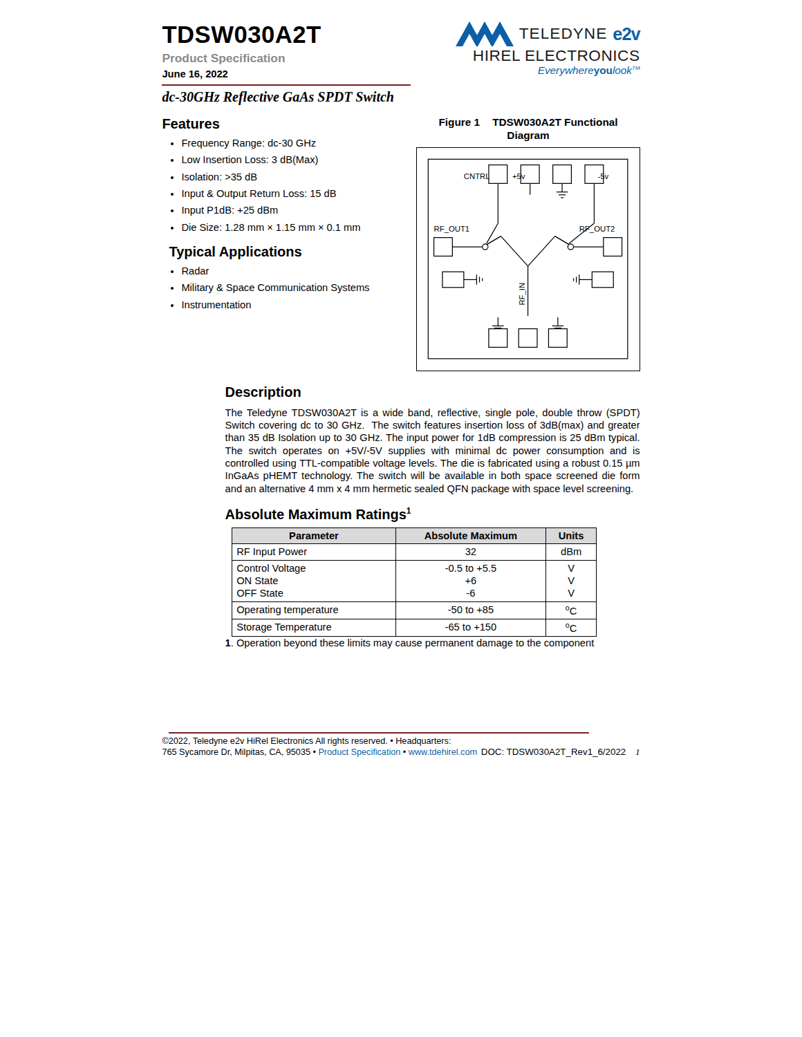TDSW030A2T
Product Specification
June 16, 2022
TELEDYNE e2v
HIREL ELECTRONICS
EverywhereyoulookTM
dc-30GHz Reflective GaAs SPDT Switch
Features
Frequency Range: dc-30 GHz
Low Insertion Loss: 3 dB(Max)
Isolation: >35 dB
Input & Output Return Loss: 15 dB
Input P1dB: +25 dBm
Die Size: 1.28 mm × 1.15 mm × 0.1 mm
Typical Applications
Radar
Military & Space Communication Systems
Instrumentation
Figure 1 TDSW030A2T Functional Diagram
CNTRL +5v -5v RF_OUT1 RF_OUT2 RF_IN
Description
The Teledyne TDSW030A2T is a wide band, reflective, single pole, double throw (SPDT) Switch covering dc to 30 GHz. The switch features insertion loss of 3dB(max) and greater than 35 dB Isolation up to 30 GHz. The input power for 1dB compression is 25 dBm typical. The switch operates on +5V/-5V supplies with minimal dc power consumption and is controlled using TTL-compatible voltage levels. The die is fabricated using a robust 0.15 µm InGaAs pHEMT technology. The switch will be available in both space screened die form and an alternative 4 mm x 4 mm hermetic sealed QFN package with space level screening.
Absolute Maximum Ratings1
| Parameter | Absolute Maximum | Units |
| --- | --- | --- |
| RF Input Power | 32 | dBm |
| Control Voltage ON State OFF State | -0.5 to +5.5 +6 -6 | V V V |
| Operating temperature | -50 to +85 | o C |
| Storage Temperature | -65 to +150 | o C |
1. Operation beyond these limits may cause permanent damage to the component
©2022, Teledyne e2v HiRel Electronics All rights reserved. • Headquarters:
765 Sycamore Dr, Milpitas, CA, 95035 • Product Specification • www.tdehirel.com
DOC: TDSW030A2T_Rev1_6/2022 1